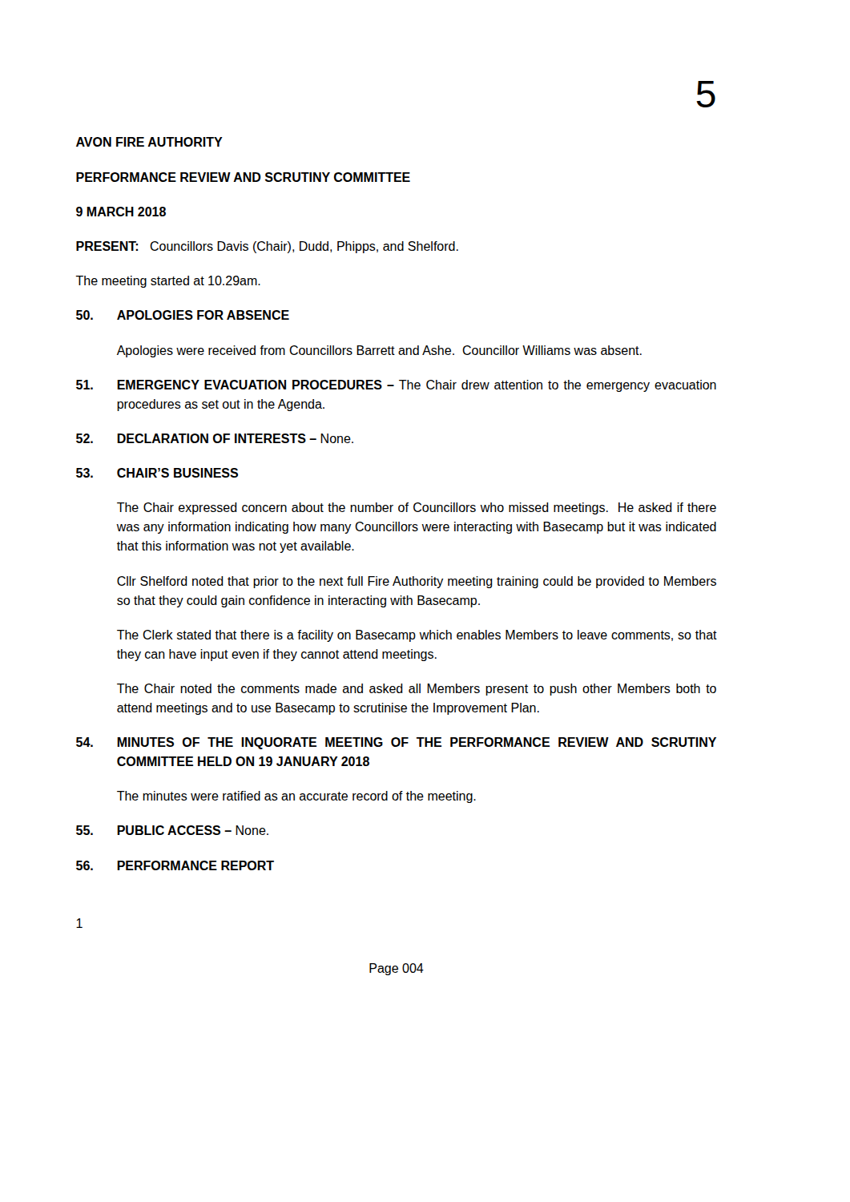5
Avon Fire Authority
Performance Review and Scrutiny Committee
9 March 2018
PRESENT: Councillors Davis (Chair), Dudd, Phipps, and Shelford.
The meeting started at 10.29am.
50.
Apologies for Absence
Apologies were received from Councillors Barrett and Ashe. Councillor Williams was absent.
51.
Emergency Evacuation Procedures – The Chair drew attention to the emergency evacuation procedures as set out in the Agenda.
52.
Declaration of Interests – None.
53.
Chair’s Business
The Chair expressed concern about the number of Councillors who missed meetings. He asked if there was any information indicating how many Councillors were interacting with Basecamp but it was indicated that this information was not yet available.
Cllr Shelford noted that prior to the next full Fire Authority meeting training could be provided to Members so that they could gain confidence in interacting with Basecamp.
The Clerk stated that there is a facility on Basecamp which enables Members to leave comments, so that they can have input even if they cannot attend meetings.
The Chair noted the comments made and asked all Members present to push other Members both to attend meetings and to use Basecamp to scrutinise the Improvement Plan.
54.
Minutes of the Inquorate Meeting of the Performance Review and Scrutiny Committee held on 19 January 2018
The minutes were ratified as an accurate record of the meeting.
55.
Public Access – None.
56.
Performance Report
1
Page 004